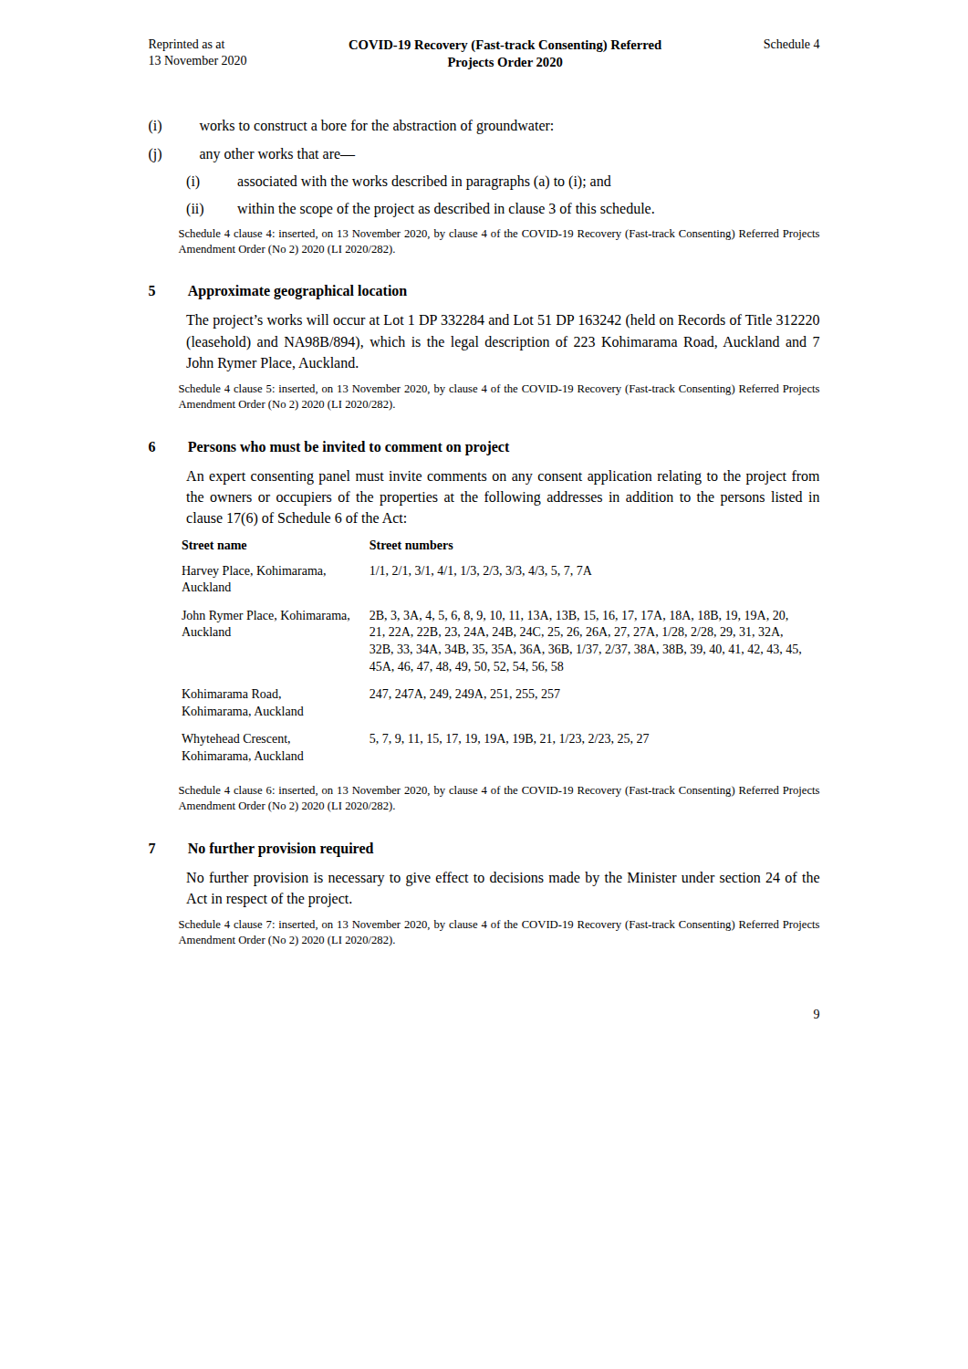Reprinted as at
13 November 2020
COVID-19 Recovery (Fast-track Consenting) Referred
Projects Order 2020
Schedule 4
(i) works to construct a bore for the abstraction of groundwater:
(j) any other works that are—
(i) associated with the works described in paragraphs (a) to (i); and
(ii) within the scope of the project as described in clause 3 of this schedule.
Schedule 4 clause 4: inserted, on 13 November 2020, by clause 4 of the COVID-19 Recovery (Fast-track Consenting) Referred Projects Amendment Order (No 2) 2020 (LI 2020/282).
5 Approximate geographical location
The project’s works will occur at Lot 1 DP 332284 and Lot 51 DP 163242 (held on Records of Title 312220 (leasehold) and NA98B/894), which is the legal description of 223 Kohimarama Road, Auckland and 7 John Rymer Place, Auckland.
Schedule 4 clause 5: inserted, on 13 November 2020, by clause 4 of the COVID-19 Recovery (Fast-track Consenting) Referred Projects Amendment Order (No 2) 2020 (LI 2020/282).
6 Persons who must be invited to comment on project
An expert consenting panel must invite comments on any consent application relating to the project from the owners or occupiers of the properties at the following addresses in addition to the persons listed in clause 17(6) of Schedule 6 of the Act:
| Street name | Street numbers |
| --- | --- |
| Harvey Place, Kohimarama, Auckland | 1/1, 2/1, 3/1, 4/1, 1/3, 2/3, 3/3, 4/3, 5, 7, 7A |
| John Rymer Place, Kohimarama, Auckland | 2B, 3, 3A, 4, 5, 6, 8, 9, 10, 11, 13A, 13B, 15, 16, 17, 17A, 18A, 18B, 19, 19A, 20, 21, 22A, 22B, 23, 24A, 24B, 24C, 25, 26, 26A, 27, 27A, 1/28, 2/28, 29, 31, 32A, 32B, 33, 34A, 34B, 35, 35A, 36A, 36B, 1/37, 2/37, 38A, 38B, 39, 40, 41, 42, 43, 45, 45A, 46, 47, 48, 49, 50, 52, 54, 56, 58 |
| Kohimarama Road, Kohimarama, Auckland | 247, 247A, 249, 249A, 251, 255, 257 |
| Whytehead Crescent, Kohimarama, Auckland | 5, 7, 9, 11, 15, 17, 19, 19A, 19B, 21, 1/23, 2/23, 25, 27 |
Schedule 4 clause 6: inserted, on 13 November 2020, by clause 4 of the COVID-19 Recovery (Fast-track Consenting) Referred Projects Amendment Order (No 2) 2020 (LI 2020/282).
7 No further provision required
No further provision is necessary to give effect to decisions made by the Minister under section 24 of the Act in respect of the project.
Schedule 4 clause 7: inserted, on 13 November 2020, by clause 4 of the COVID-19 Recovery (Fast-track Consenting) Referred Projects Amendment Order (No 2) 2020 (LI 2020/282).
9